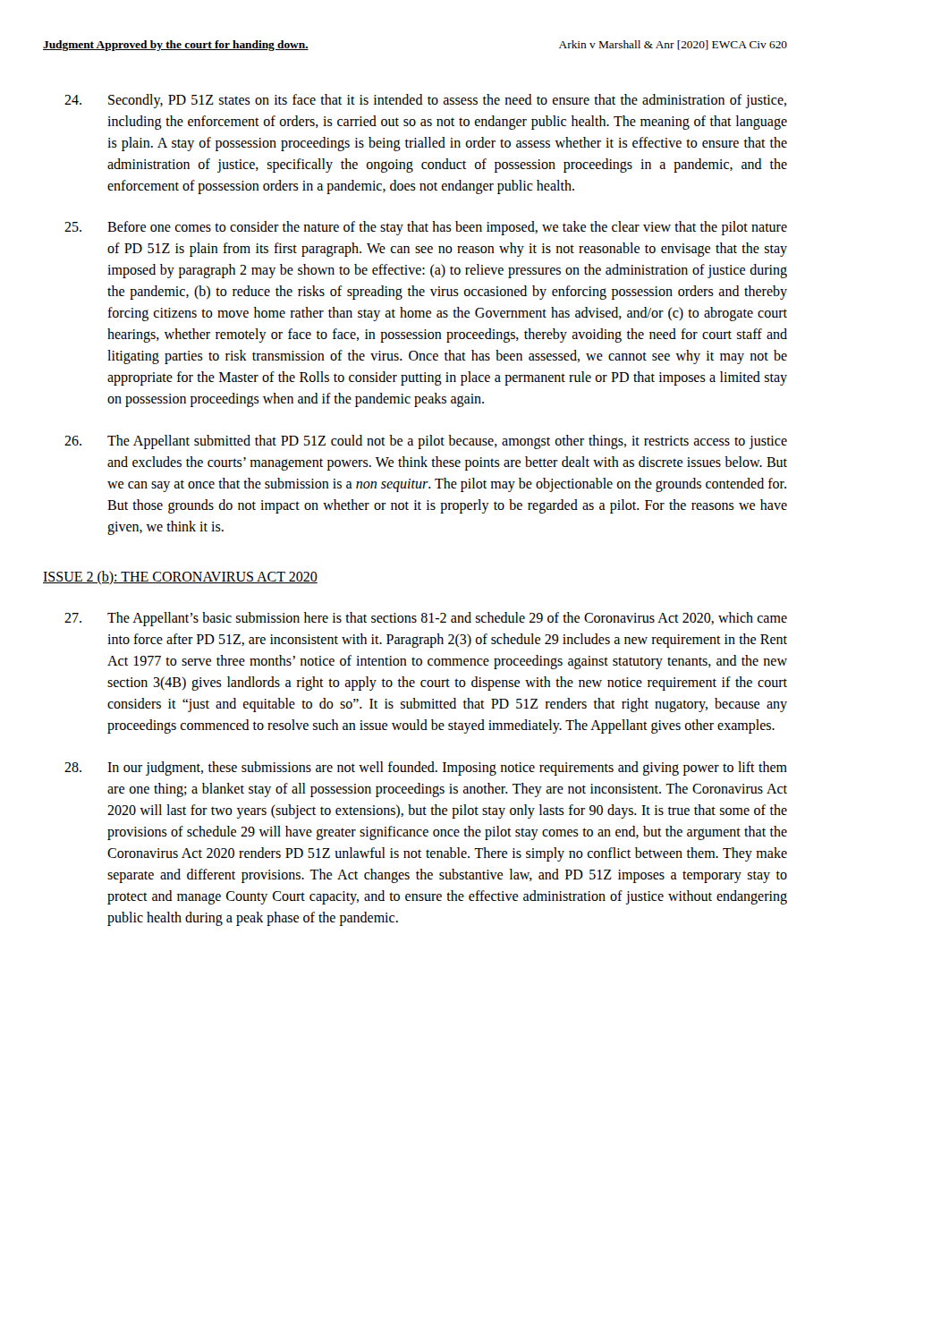Judgment Approved by the court for handing down.
Arkin v Marshall & Anr [2020] EWCA Civ 620
24. Secondly, PD 51Z states on its face that it is intended to assess the need to ensure that the administration of justice, including the enforcement of orders, is carried out so as not to endanger public health. The meaning of that language is plain. A stay of possession proceedings is being trialled in order to assess whether it is effective to ensure that the administration of justice, specifically the ongoing conduct of possession proceedings in a pandemic, and the enforcement of possession orders in a pandemic, does not endanger public health.
25. Before one comes to consider the nature of the stay that has been imposed, we take the clear view that the pilot nature of PD 51Z is plain from its first paragraph. We can see no reason why it is not reasonable to envisage that the stay imposed by paragraph 2 may be shown to be effective: (a) to relieve pressures on the administration of justice during the pandemic, (b) to reduce the risks of spreading the virus occasioned by enforcing possession orders and thereby forcing citizens to move home rather than stay at home as the Government has advised, and/or (c) to abrogate court hearings, whether remotely or face to face, in possession proceedings, thereby avoiding the need for court staff and litigating parties to risk transmission of the virus. Once that has been assessed, we cannot see why it may not be appropriate for the Master of the Rolls to consider putting in place a permanent rule or PD that imposes a limited stay on possession proceedings when and if the pandemic peaks again.
26. The Appellant submitted that PD 51Z could not be a pilot because, amongst other things, it restricts access to justice and excludes the courts’ management powers. We think these points are better dealt with as discrete issues below. But we can say at once that the submission is a non sequitur. The pilot may be objectionable on the grounds contended for. But those grounds do not impact on whether or not it is properly to be regarded as a pilot. For the reasons we have given, we think it is.
ISSUE 2 (b): THE CORONAVIRUS ACT 2020
27. The Appellant’s basic submission here is that sections 81-2 and schedule 29 of the Coronavirus Act 2020, which came into force after PD 51Z, are inconsistent with it. Paragraph 2(3) of schedule 29 includes a new requirement in the Rent Act 1977 to serve three months’ notice of intention to commence proceedings against statutory tenants, and the new section 3(4B) gives landlords a right to apply to the court to dispense with the new notice requirement if the court considers it “just and equitable to do so”. It is submitted that PD 51Z renders that right nugatory, because any proceedings commenced to resolve such an issue would be stayed immediately. The Appellant gives other examples.
28. In our judgment, these submissions are not well founded. Imposing notice requirements and giving power to lift them are one thing; a blanket stay of all possession proceedings is another. They are not inconsistent. The Coronavirus Act 2020 will last for two years (subject to extensions), but the pilot stay only lasts for 90 days. It is true that some of the provisions of schedule 29 will have greater significance once the pilot stay comes to an end, but the argument that the Coronavirus Act 2020 renders PD 51Z unlawful is not tenable. There is simply no conflict between them. They make separate and different provisions. The Act changes the substantive law, and PD 51Z imposes a temporary stay to protect and manage County Court capacity, and to ensure the effective administration of justice without endangering public health during a peak phase of the pandemic.